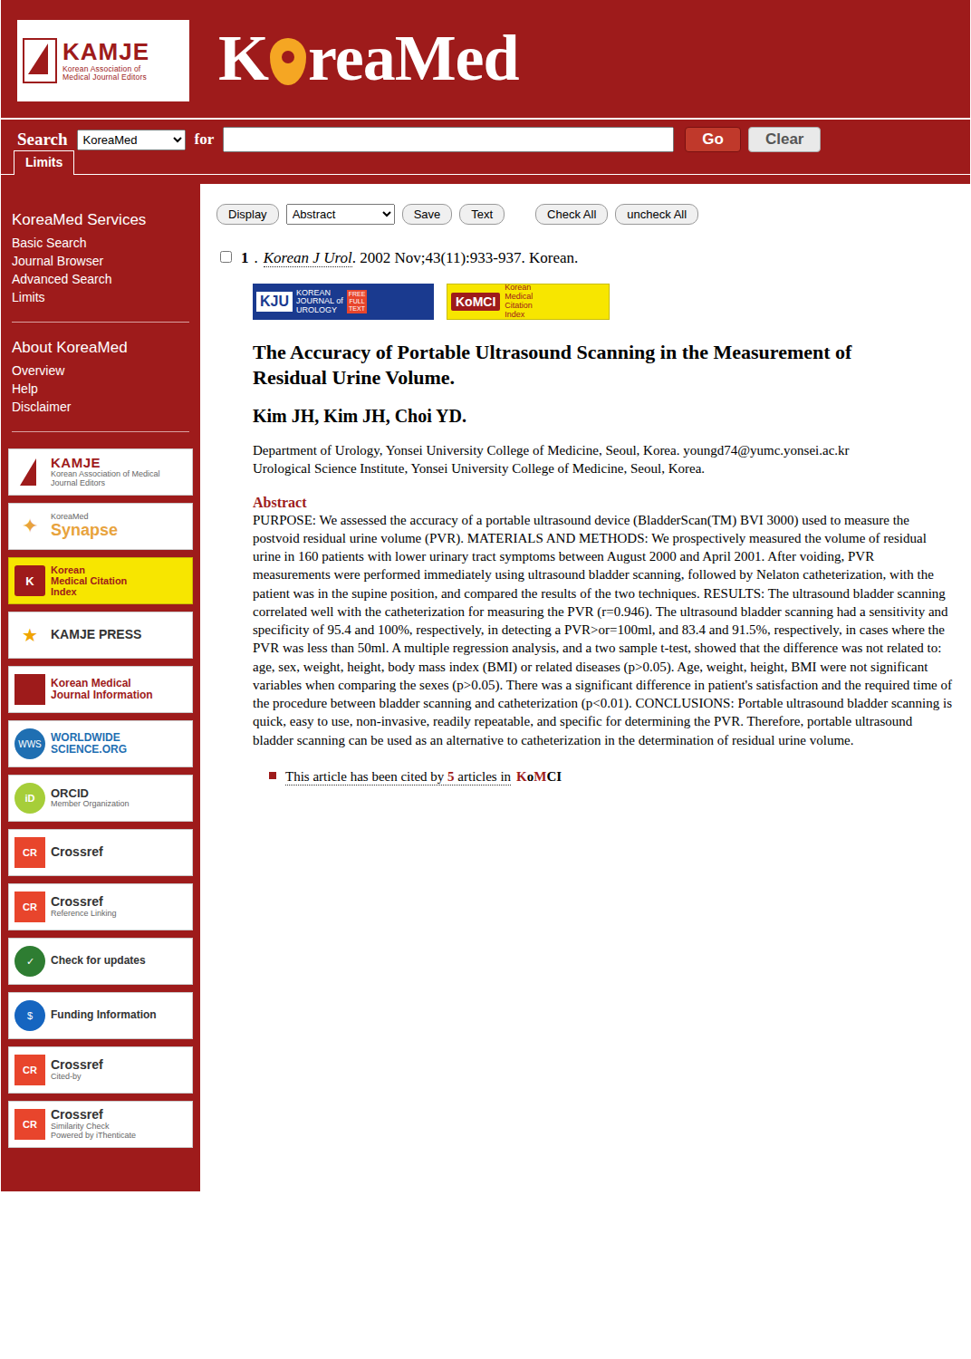KAMJE
Korean Association of
Medical Journal Editors
K reaMed
Search KoreaMed Synapse KoMCI for Go Clear
Limits
KoreaMed Services
Basic Search
Journal Browser
Advanced Search
Limits
About KoreaMed
Overview
Help
Disclaimer
KAMJE
Korean Association of Medical Journal Editors
✦
KoreaMed
Synapse
K
Korean
Medical Citation
Index
★
KAMJE PRESS
Korean Medical
Journal Information
WWS
WORLDWIDE
SCIENCE.ORG
iD
ORCID
Member Organization
CR
Crossref
CR
Crossref
Reference Linking
✓
Check for updates
$
Funding Information
CR
Crossref
Cited-by
CR
Crossref
Similarity Check
Powered by iThenticate
Display Abstract Citation Summary Save Text Check All uncheck All
1. Korean J Urol. 2002 Nov;43(11):933-937. Korean.
KJU KOREAN
JOURNAL of
UROLOGY FREE
FULL
TEXT
KoMCI Korean
Medical
Citation
Index
The Accuracy of Portable Ultrasound Scanning in the Measurement of Residual Urine Volume.
Kim JH, Kim JH, Choi YD.
Department of Urology, Yonsei University College of Medicine, Seoul, Korea. youngd74@yumc.yonsei.ac.kr
Urological Science Institute, Yonsei University College of Medicine, Seoul, Korea.
Abstract
PURPOSE: We assessed the accuracy of a portable ultrasound device (BladderScan(TM) BVI 3000) used to measure the postvoid residual urine volume (PVR). MATERIALS AND METHODS: We prospectively measured the volume of residual urine in 160 patients with lower urinary tract symptoms between August 2000 and April 2001. After voiding, PVR measurements were performed immediately using ultrasound bladder scanning, followed by Nelaton catheterization, with the patient was in the supine position, and compared the results of the two techniques. RESULTS: The ultrasound bladder scanning correlated well with the catheterization for measuring the PVR (r=0.946). The ultrasound bladder scanning had a sensitivity and specificity of 95.4 and 100%, respectively, in detecting a PVR>or=100ml, and 83.4 and 91.5%, respectively, in cases where the PVR was less than 50ml. A multiple regression analysis, and a two sample t-test, showed that the difference was not related to: age, sex, weight, height, body mass index (BMI) or related diseases (p>0.05). Age, weight, height, BMI were not significant variables when comparing the sexes (p>0.05). There was a significant difference in patient's satisfaction and the required time of the procedure between bladder scanning and catheterization (p<0.01). CONCLUSIONS: Portable ultrasound bladder scanning is quick, easy to use, non-invasive, readily repeatable, and specific for determining the PVR. Therefore, portable ultrasound bladder scanning can be used as an alternative to catheterization in the determination of residual urine volume.
This article has been cited by 5 articles in KoMCI